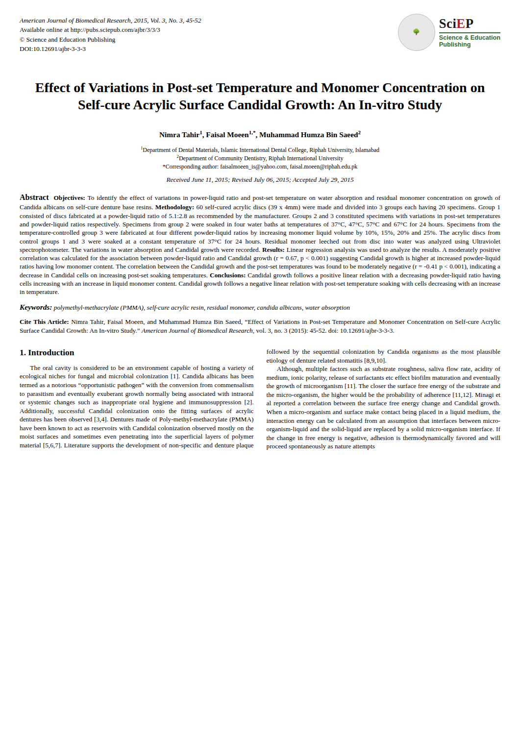American Journal of Biomedical Research, 2015, Vol. 3, No. 3, 45-52
Available online at http://pubs.sciepub.com/ajbr/3/3/3
© Science and Education Publishing
DOI:10.12691/ajbr-3-3-3
🌳
SciEP
Science & Education
Publishing
Effect of Variations in Post-set Temperature and Monomer Concentration on Self-cure Acrylic Surface Candidal Growth: An In-vitro Study
Nimra Tahir1, Faisal Moeen1,*, Muhammad Humza Bin Saeed2
1Department of Dental Materials, Islamic International Dental College, Riphah University, Islamabad
2Department of Community Dentistry, Riphah International University
*Corresponding author: faisalmoeen_is@yahoo.com, faisal.moeen@riphah.edu.pk
Received June 11, 2015; Revised July 06, 2015; Accepted July 29, 2015
Abstract Objectives: To identify the effect of variations in power-liquid ratio and post-set temperature on water absorption and residual monomer concentration on growth of Candida albicans on self-cure denture base resins. Methodology: 60 self-cured acrylic discs (39 x 4mm) were made and divided into 3 groups each having 20 specimens. Group 1 consisted of discs fabricated at a powder-liquid ratio of 5.1:2.8 as recommended by the manufacturer. Groups 2 and 3 constituted specimens with variations in post-set temperatures and powder-liquid ratios respectively. Specimens from group 2 were soaked in four water baths at temperatures of 37°C, 47°C, 57°C and 67°C for 24 hours. Specimens from the temperature-controlled group 3 were fabricated at four different powder-liquid ratios by increasing monomer liquid volume by 10%, 15%, 20% and 25%. The acrylic discs from control groups 1 and 3 were soaked at a constant temperature of 37°C for 24 hours. Residual monomer leeched out from disc into water was analyzed using Ultraviolet spectrophotometer. The variations in water absorption and Candidal growth were recorded. Results: Linear regression analysis was used to analyze the results. A moderately positive correlation was calculated for the association between powder-liquid ratio and Candidal growth (r = 0.67, p < 0.001) suggesting Candidal growth is higher at increased powder-liquid ratios having low monomer content. The correlation between the Candidal growth and the post-set temperatures was found to be moderately negative (r = -0.41 p < 0.001), indicating a decrease in Candidal cells on increasing post-set soaking temperatures. Conclusions: Candidal growth follows a positive linear relation with a decreasing powder-liquid ratio having cells increasing with an increase in liquid monomer content. Candidal growth follows a negative linear relation with post-set temperature soaking with cells decreasing with an increase in temperature.
Keywords: polymethyl-methacrylate (PMMA), self-cure acrylic resin, residual monomer, candida albicans, water absorption
Cite This Article: Nimra Tahir, Faisal Moeen, and Muhammad Humza Bin Saeed, “Effect of Variations in Post-set Temperature and Monomer Concentration on Self-cure Acrylic Surface Candidal Growth: An In-vitro Study.” American Journal of Biomedical Research, vol. 3, no. 3 (2015): 45-52. doi: 10.12691/ajbr-3-3-3.
1. Introduction
The oral cavity is considered to be an environment capable of hosting a variety of ecological niches for fungal and microbial colonization [1]. Candida albicans has been termed as a notorious “opportunistic pathogen” with the conversion from commensalism to parasitism and eventually exuberant growth normally being associated with intraoral or systemic changes such as inappropriate oral hygiene and immunosuppression [2]. Additionally, successful Candidal colonization onto the fitting surfaces of acrylic dentures has been observed [3,4]. Dentures made of Poly-methyl-methacrylate (PMMA) have been known to act as reservoirs with Candidal colonization observed mostly on the moist surfaces and sometimes even penetrating into the superficial layers of polymer material [5,6,7]. Literature supports the development of non-specific and denture plaque followed by the sequential colonization by Candida organisms as the most plausible etiology of denture related stomatitis [8,9,10].
Although, multiple factors such as substrate roughness, saliva flow rate, acidity of medium, ionic polarity, release of surfactants etc effect biofilm maturation and eventually the growth of microorganism [11]. The closer the surface free energy of the substrate and the micro-organism, the higher would be the probability of adherence [11,12]. Minagi et al reported a correlation between the surface free energy change and Candidal growth. When a micro-organism and surface make contact being placed in a liquid medium, the interaction energy can be calculated from an assumption that interfaces between micro-organism-liquid and the solid-liquid are replaced by a solid micro-organism interface. If the change in free energy is negative, adhesion is thermodynamically favored and will proceed spontaneously as nature attempts